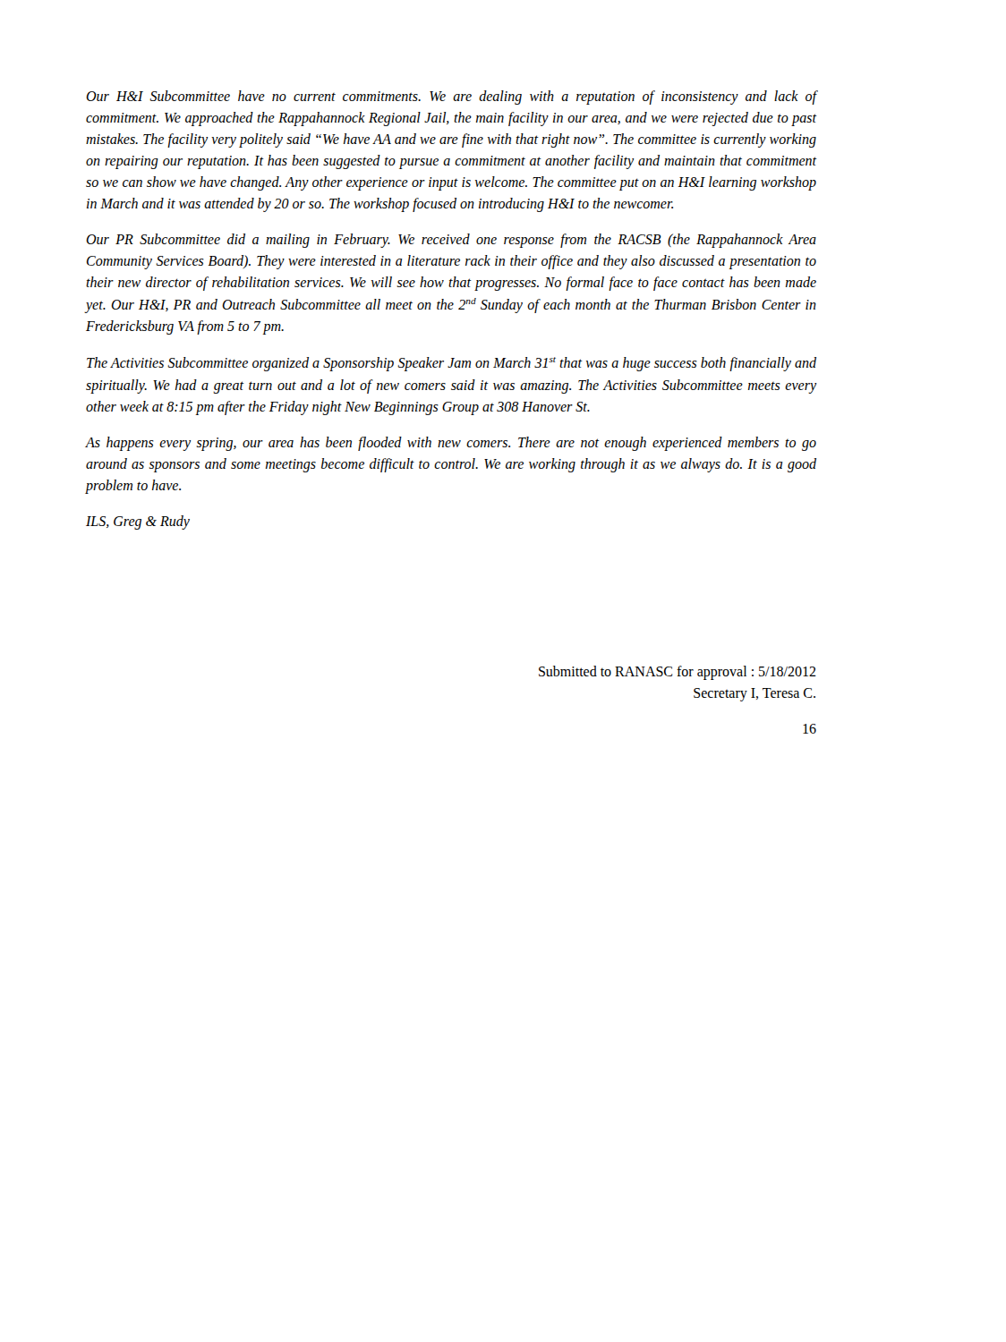Our H&I Subcommittee have no current commitments. We are dealing with a reputation of inconsistency and lack of commitment. We approached the Rappahannock Regional Jail, the main facility in our area, and we were rejected due to past mistakes. The facility very politely said “We have AA and we are fine with that right now”. The committee is currently working on repairing our reputation. It has been suggested to pursue a commitment at another facility and maintain that commitment so we can show we have changed. Any other experience or input is welcome. The committee put on an H&I learning workshop in March and it was attended by 20 or so. The workshop focused on introducing H&I to the newcomer.
Our PR Subcommittee did a mailing in February. We received one response from the RACSB (the Rappahannock Area Community Services Board). They were interested in a literature rack in their office and they also discussed a presentation to their new director of rehabilitation services. We will see how that progresses. No formal face to face contact has been made yet. Our H&I, PR and Outreach Subcommittee all meet on the 2nd Sunday of each month at the Thurman Brisbon Center in Fredericksburg VA from 5 to 7 pm.
The Activities Subcommittee organized a Sponsorship Speaker Jam on March 31st that was a huge success both financially and spiritually. We had a great turn out and a lot of new comers said it was amazing. The Activities Subcommittee meets every other week at 8:15 pm after the Friday night New Beginnings Group at 308 Hanover St.
As happens every spring, our area has been flooded with new comers. There are not enough experienced members to go around as sponsors and some meetings become difficult to control. We are working through it as we always do. It is a good problem to have.
ILS, Greg & Rudy
Submitted to RANASC for approval : 5/18/2012
Secretary I, Teresa C.
16